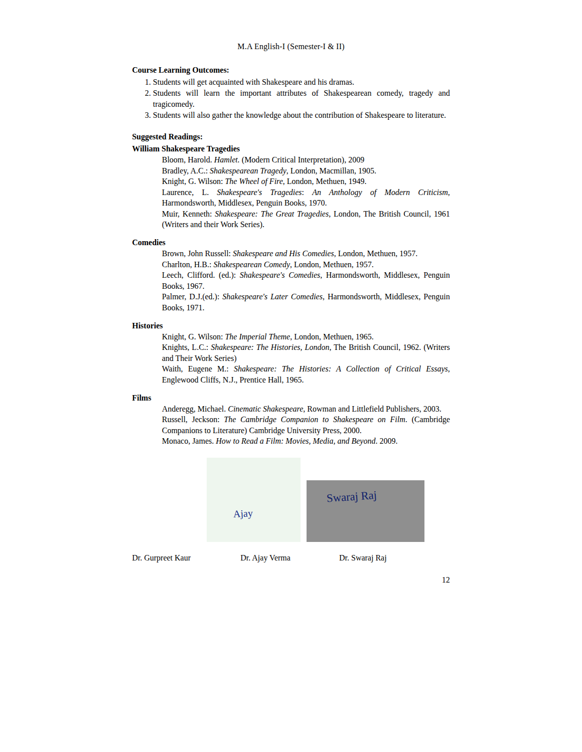M.A English-I (Semester-I & II)
Course Learning Outcomes:
Students will get acquainted with Shakespeare and his dramas.
Students will learn the important attributes of Shakespearean comedy, tragedy and tragicomedy.
Students will also gather the knowledge about the contribution of Shakespeare to literature.
Suggested Readings:
William Shakespeare Tragedies
Bloom, Harold. Hamlet. (Modern Critical Interpretation), 2009
Bradley, A.C.: Shakespearean Tragedy, London, Macmillan, 1905.
Knight, G. Wilson: The Wheel of Fire, London, Methuen, 1949.
Laurence, L. Shakespeare's Tragedies: An Anthology of Modern Criticism, Harmondsworth, Middlesex, Penguin Books, 1970.
Muir, Kenneth: Shakespeare: The Great Tragedies, London, The British Council, 1961 (Writers and their Work Series).
Comedies
Brown, John Russell: Shakespeare and His Comedies, London, Methuen, 1957.
Charlton, H.B.: Shakespearean Comedy, London, Methuen, 1957.
Leech, Clifford. (ed.): Shakespeare's Comedies, Harmondsworth, Middlesex, Penguin Books, 1967.
Palmer, D.J.(ed.): Shakespeare's Later Comedies, Harmondsworth, Middlesex, Penguin Books, 1971.
Histories
Knight, G. Wilson: The Imperial Theme, London, Methuen, 1965.
Knights, L.C.: Shakespeare: The Histories, London, The British Council, 1962. (Writers and Their Work Series)
Waith, Eugene M.: Shakespeare: The Histories: A Collection of Critical Essays, Englewood Cliffs, N.J., Prentice Hall, 1965.
Films
Anderegg, Michael. Cinematic Shakespeare, Rowman and Littlefield Publishers, 2003.
Russell, Jeckson: The Cambridge Companion to Shakespeare on Film. (Cambridge Companions to Literature) Cambridge University Press, 2000.
Monaco, James. How to Read a Film: Movies, Media, and Beyond. 2009.
Ajay
Swaraj Raj
Dr. Gurpreet Kaur Dr. Ajay Verma Dr. Swaraj Raj
12